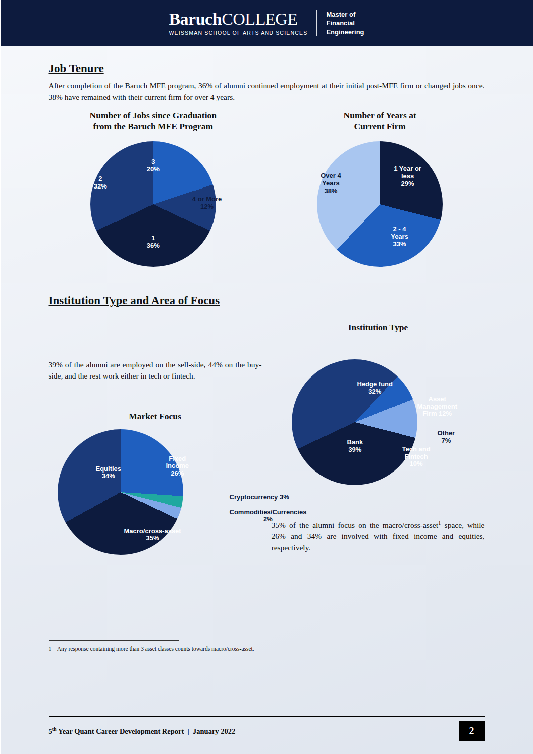BaruchCOLLEGE
WEISSMAN SCHOOL OF ARTS AND SCIENCES
Master of
Financial
Engineering
Job Tenure
After completion of the Baruch MFE program, 36% of alumni continued employment at their initial post-MFE firm or changed jobs once. 38% have remained with their current firm for over 4 years.
Number of Jobs since Graduation
from the Baruch MFE Program
3
20%
4 or More
12%
1
36%
2
32%
Number of Years at
Current Firm
1 Year or
less
29%
2 - 4
Years
33%
Over 4
Years
38%
Institution Type and Area of Focus
39% of the alumni are employed on the sell-side, 44% on the buy-side, and the rest work either in tech or fintech.
Market Focus
Fixed
Income
26%
Equities
34%
Macro/cross-asset
35%
Cryptocurrency 3%
Commodities/Currencies
2%
Institution Type
Hedge fund
32%
Asset
Management
Firm 12%
Other
7%
Tech and
Fintech
10%
Bank
39%
35% of the alumni focus on the macro/cross-asset1 space, while 26% and 34% are involved with fixed income and equities, respectively.
1 Any response containing more than 3 asset classes counts towards macro/cross-asset.
5th Year Quant Career Development Report | January 2022
2